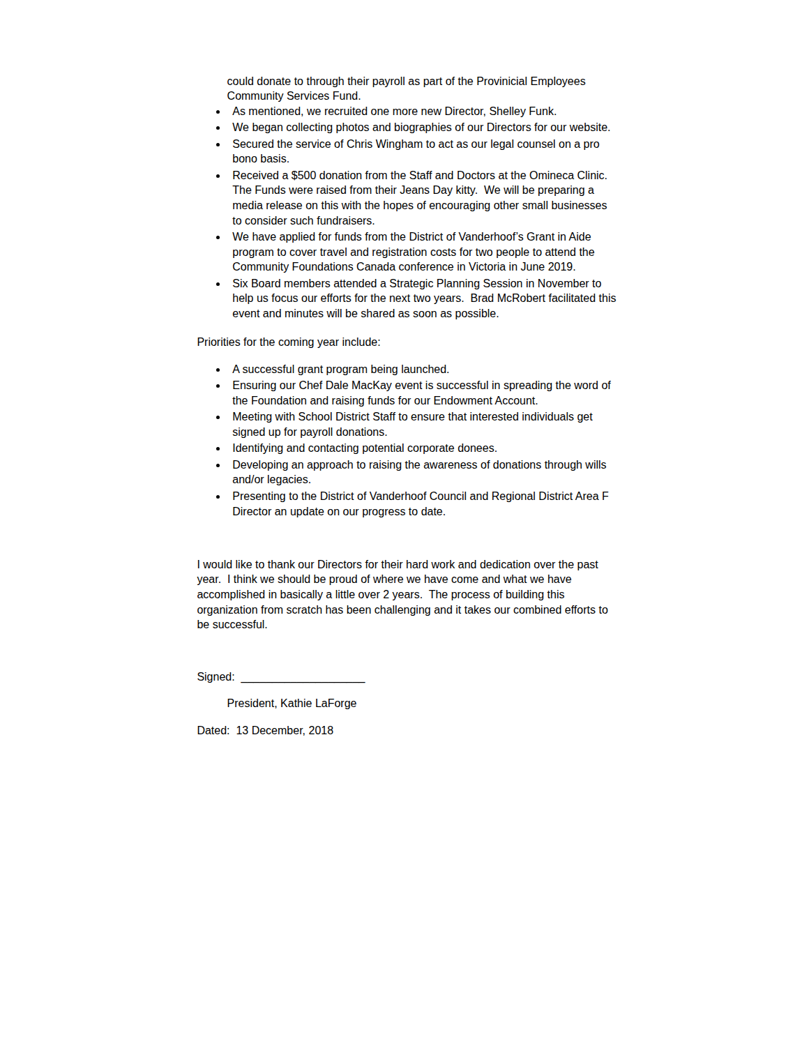could donate to through their payroll as part of the Provinicial Employees Community Services Fund.
As mentioned, we recruited one more new Director, Shelley Funk.
We began collecting photos and biographies of our Directors for our website.
Secured the service of Chris Wingham to act as our legal counsel on a pro bono basis.
Received a $500 donation from the Staff and Doctors at the Omineca Clinic. The Funds were raised from their Jeans Day kitty. We will be preparing a media release on this with the hopes of encouraging other small businesses to consider such fundraisers.
We have applied for funds from the District of Vanderhoof’s Grant in Aide program to cover travel and registration costs for two people to attend the Community Foundations Canada conference in Victoria in June 2019.
Six Board members attended a Strategic Planning Session in November to help us focus our efforts for the next two years. Brad McRobert facilitated this event and minutes will be shared as soon as possible.
Priorities for the coming year include:
A successful grant program being launched.
Ensuring our Chef Dale MacKay event is successful in spreading the word of the Foundation and raising funds for our Endowment Account.
Meeting with School District Staff to ensure that interested individuals get signed up for payroll donations.
Identifying and contacting potential corporate donees.
Developing an approach to raising the awareness of donations through wills and/or legacies.
Presenting to the District of Vanderhoof Council and Regional District Area F Director an update on our progress to date.
I would like to thank our Directors for their hard work and dedication over the past year. I think we should be proud of where we have come and what we have accomplished in basically a little over 2 years. The process of building this organization from scratch has been challenging and it takes our combined efforts to be successful.
Signed: ____________________
President, Kathie LaForge
Dated: 13 December, 2018